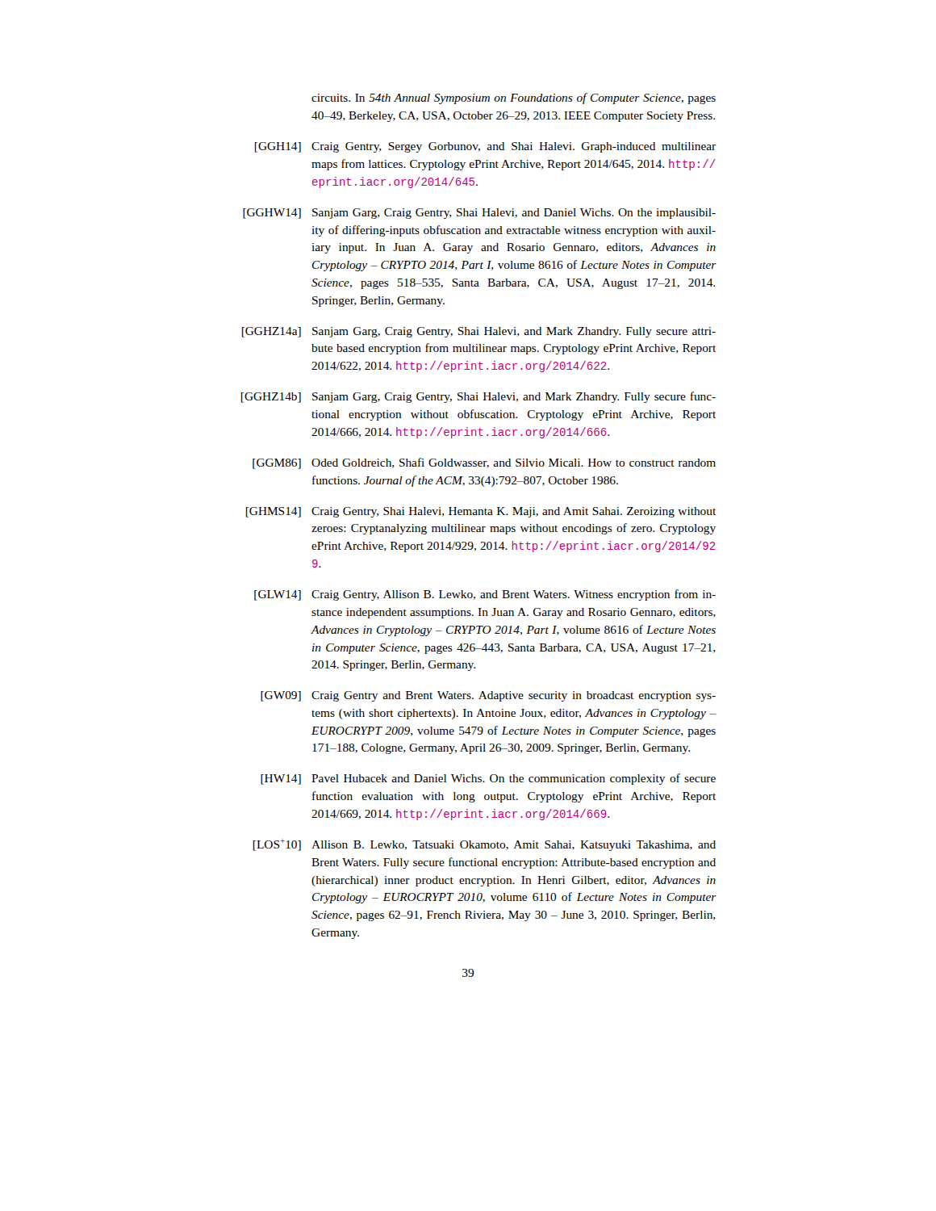circuits. In 54th Annual Symposium on Foundations of Computer Science, pages 40–49, Berkeley, CA, USA, October 26–29, 2013. IEEE Computer Society Press.
[GGH14]
Craig Gentry, Sergey Gorbunov, and Shai Halevi. Graph-induced multilinear maps from lattices. Cryptology ePrint Archive, Report 2014/645, 2014. http://eprint.iacr.org/2014/645.
[GGHW14]
Sanjam Garg, Craig Gentry, Shai Halevi, and Daniel Wichs. On the implausibility of differing-inputs obfuscation and extractable witness encryption with auxiliary input. In Juan A. Garay and Rosario Gennaro, editors, Advances in Cryptology – CRYPTO 2014, Part I, volume 8616 of Lecture Notes in Computer Science, pages 518–535, Santa Barbara, CA, USA, August 17–21, 2014. Springer, Berlin, Germany.
[GGHZ14a]
Sanjam Garg, Craig Gentry, Shai Halevi, and Mark Zhandry. Fully secure attribute based encryption from multilinear maps. Cryptology ePrint Archive, Report 2014/622, 2014. http://eprint.iacr.org/2014/622.
[GGHZ14b]
Sanjam Garg, Craig Gentry, Shai Halevi, and Mark Zhandry. Fully secure functional encryption without obfuscation. Cryptology ePrint Archive, Report 2014/666, 2014. http://eprint.iacr.org/2014/666.
[GGM86]
Oded Goldreich, Shafi Goldwasser, and Silvio Micali. How to construct random functions. Journal of the ACM, 33(4):792–807, October 1986.
[GHMS14]
Craig Gentry, Shai Halevi, Hemanta K. Maji, and Amit Sahai. Zeroizing without zeroes: Cryptanalyzing multilinear maps without encodings of zero. Cryptology ePrint Archive, Report 2014/929, 2014. http://eprint.iacr.org/2014/929.
[GLW14]
Craig Gentry, Allison B. Lewko, and Brent Waters. Witness encryption from instance independent assumptions. In Juan A. Garay and Rosario Gennaro, editors, Advances in Cryptology – CRYPTO 2014, Part I, volume 8616 of Lecture Notes in Computer Science, pages 426–443, Santa Barbara, CA, USA, August 17–21, 2014. Springer, Berlin, Germany.
[GW09]
Craig Gentry and Brent Waters. Adaptive security in broadcast encryption systems (with short ciphertexts). In Antoine Joux, editor, Advances in Cryptology – EUROCRYPT 2009, volume 5479 of Lecture Notes in Computer Science, pages 171–188, Cologne, Germany, April 26–30, 2009. Springer, Berlin, Germany.
[HW14]
Pavel Hubacek and Daniel Wichs. On the communication complexity of secure function evaluation with long output. Cryptology ePrint Archive, Report 2014/669, 2014. http://eprint.iacr.org/2014/669.
[LOS+10]
Allison B. Lewko, Tatsuaki Okamoto, Amit Sahai, Katsuyuki Takashima, and Brent Waters. Fully secure functional encryption: Attribute-based encryption and (hierarchical) inner product encryption. In Henri Gilbert, editor, Advances in Cryptology – EUROCRYPT 2010, volume 6110 of Lecture Notes in Computer Science, pages 62–91, French Riviera, May 30 – June 3, 2010. Springer, Berlin, Germany.
39